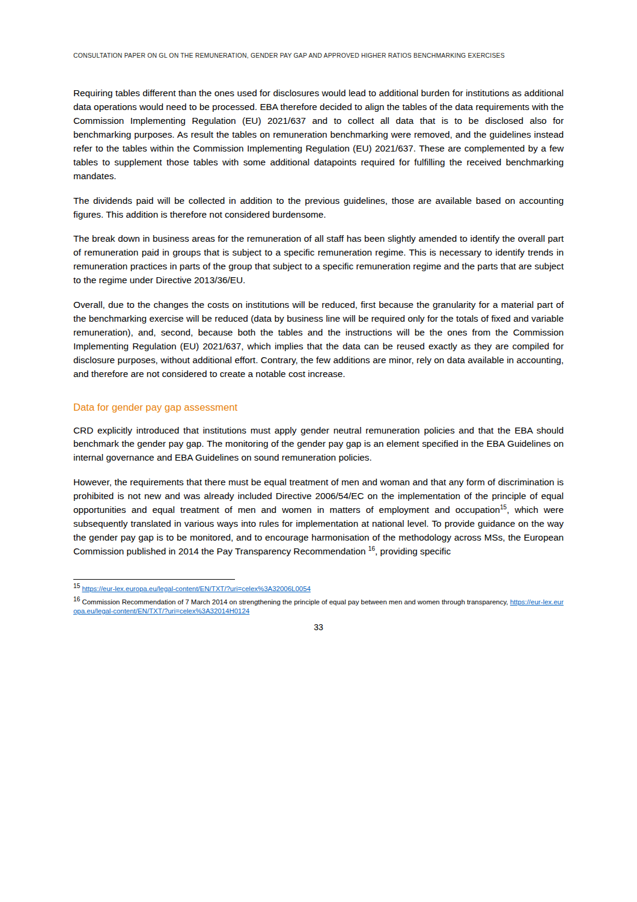Consultation paper on GL on the remuneration, gender pay gap and approved higher ratios benchmarking exercises
Requiring tables different than the ones used for disclosures would lead to additional burden for institutions as additional data operations would need to be processed. EBA therefore decided to align the tables of the data requirements with the Commission Implementing Regulation (EU) 2021/637 and to collect all data that is to be disclosed also for benchmarking purposes. As result the tables on remuneration benchmarking were removed, and the guidelines instead refer to the tables within the Commission Implementing Regulation (EU) 2021/637. These are complemented by a few tables to supplement those tables with some additional datapoints required for fulfilling the received benchmarking mandates.
The dividends paid will be collected in addition to the previous guidelines, those are available based on accounting figures. This addition is therefore not considered burdensome.
The break down in business areas for the remuneration of all staff has been slightly amended to identify the overall part of remuneration paid in groups that is subject to a specific remuneration regime. This is necessary to identify trends in remuneration practices in parts of the group that subject to a specific remuneration regime and the parts that are subject to the regime under Directive 2013/36/EU.
Overall, due to the changes the costs on institutions will be reduced, first because the granularity for a material part of the benchmarking exercise will be reduced (data by business line will be required only for the totals of fixed and variable remuneration), and, second, because both the tables and the instructions will be the ones from the Commission Implementing Regulation (EU) 2021/637, which implies that the data can be reused exactly as they are compiled for disclosure purposes, without additional effort. Contrary, the few additions are minor, rely on data available in accounting, and therefore are not considered to create a notable cost increase.
Data for gender pay gap assessment
CRD explicitly introduced that institutions must apply gender neutral remuneration policies and that the EBA should benchmark the gender pay gap. The monitoring of the gender pay gap is an element specified in the EBA Guidelines on internal governance and EBA Guidelines on sound remuneration policies.
However, the requirements that there must be equal treatment of men and woman and that any form of discrimination is prohibited is not new and was already included Directive 2006/54/EC on the implementation of the principle of equal opportunities and equal treatment of men and women in matters of employment and occupation15, which were subsequently translated in various ways into rules for implementation at national level. To provide guidance on the way the gender pay gap is to be monitored, and to encourage harmonisation of the methodology across MSs, the European Commission published in 2014 the Pay Transparency Recommendation 16, providing specific
15 https://eur-lex.europa.eu/legal-content/EN/TXT/?uri=celex%3A32006L0054
16 Commission Recommendation of 7 March 2014 on strengthening the principle of equal pay between men and women through transparency, https://eur-lex.europa.eu/legal-content/EN/TXT/?uri=celex%3A32014H0124
33